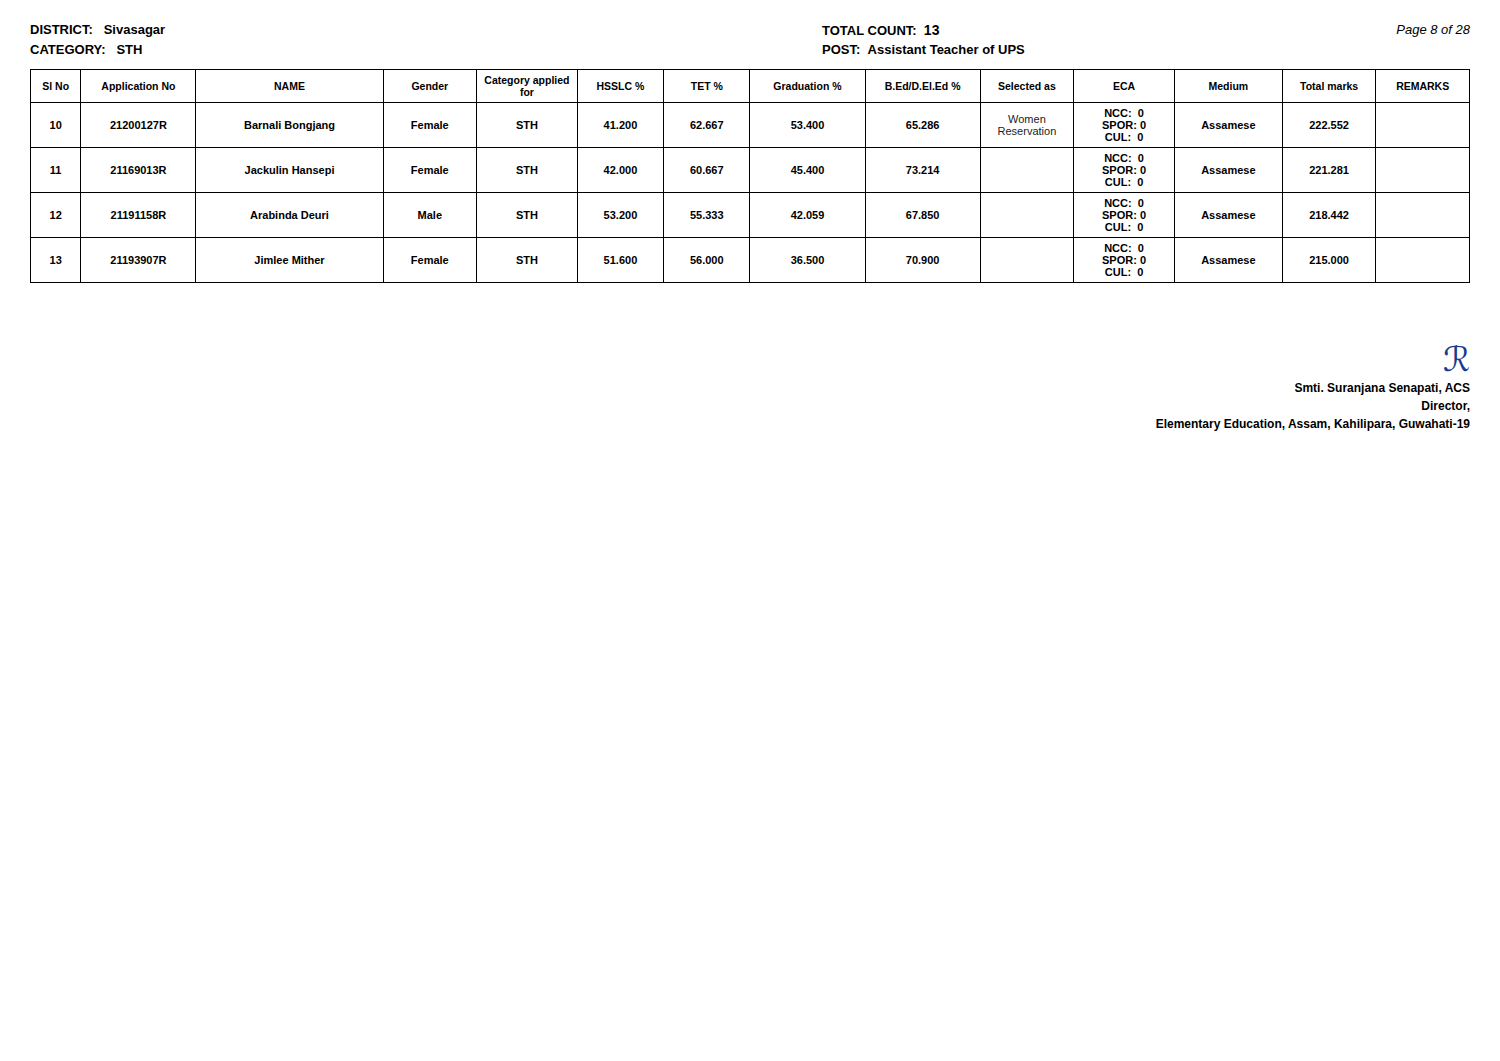| DISTRICT: Sivasagar | TOTAL COUNT: 13 | Page 8 of 28 |
| CATEGORY: STH | POST: Assistant Teacher of UPS |
| Sl No | Application No | NAME | Gender | Category applied for | HSSLC % | TET % | Graduation % | B.Ed/D.El.Ed % | Selected as | ECA | Medium | Total marks | REMARKS |
| --- | --- | --- | --- | --- | --- | --- | --- | --- | --- | --- | --- | --- | --- |
| 10 | 21200127R | Barnali Bongjang | Female | STH | 41.200 | 62.667 | 53.400 | 65.286 | Women Reservation | NCC: 0 SPOR: 0 CUL: 0 | Assamese | 222.552 | |
| 11 | 21169013R | Jackulin Hansepi | Female | STH | 42.000 | 60.667 | 45.400 | 73.214 | | NCC: 0 SPOR: 0 CUL: 0 | Assamese | 221.281 | |
| 12 | 21191158R | Arabinda Deuri | Male | STH | 53.200 | 55.333 | 42.059 | 67.850 | | NCC: 0 SPOR: 0 CUL: 0 | Assamese | 218.442 | |
| 13 | 21193907R | Jimlee Mither | Female | STH | 51.600 | 56.000 | 36.500 | 70.900 | | NCC: 0 SPOR: 0 CUL: 0 | Assamese | 215.000 | |
ℛ
Smti. Suranjana Senapati, ACS
Director,
Elementary Education, Assam, Kahilipara, Guwahati-19